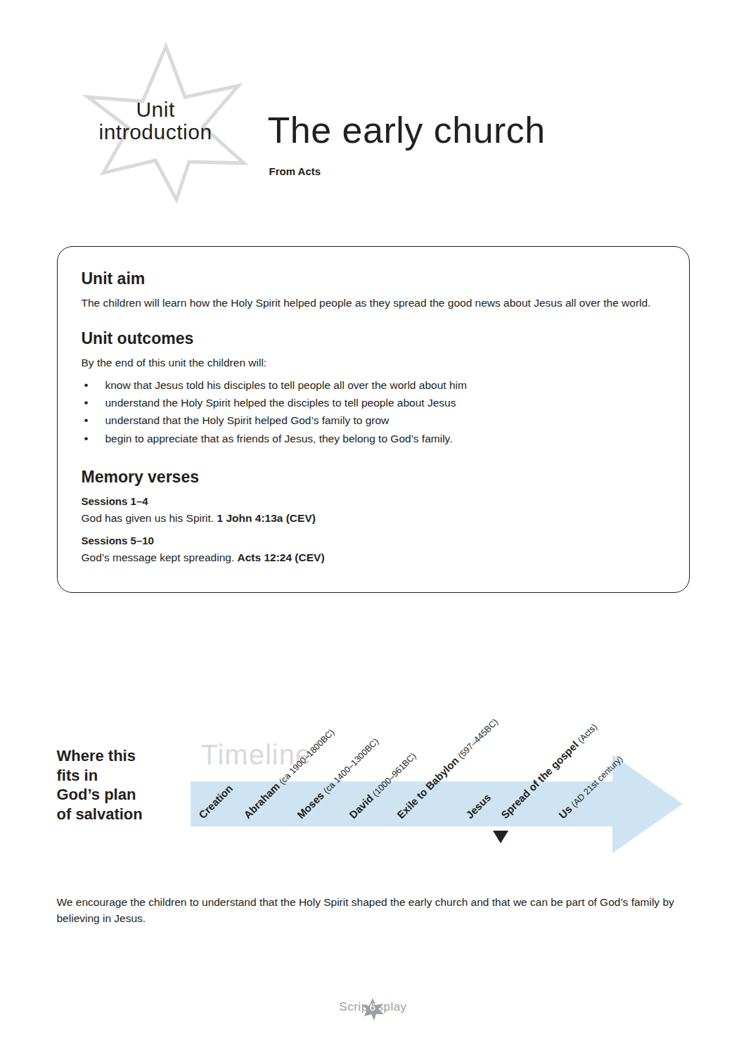Unit introduction
The early church
From Acts
Unit aim
The children will learn how the Holy Spirit helped people as they spread the good news about Jesus all over the world.
Unit outcomes
By the end of this unit the children will:
know that Jesus told his disciples to tell people all over the world about him
understand the Holy Spirit helped the disciples to tell people about Jesus
understand that the Holy Spirit helped God’s family to grow
begin to appreciate that as friends of Jesus, they belong to God’s family.
Memory verses
Sessions 1–4
God has given us his Spirit. 1 John 4:13a (CEV)
Sessions 5–10
God’s message kept spreading. Acts 12:24 (CEV)
Where this
fits in
God’s plan
of salvation
Timeline
Creation Abraham (ca 1900–1800BC) Moses (ca 1400–1300BC) David (1000–961BC) Exile to Babylon (597–445BC) Jesus Spread of the gospel (Acts) Us (AD 21st century)
We encourage the children to understand that the Holy Spirit shaped the early church and that we can be part of God’s family by believing in Jesus.
Scrip 6 splay